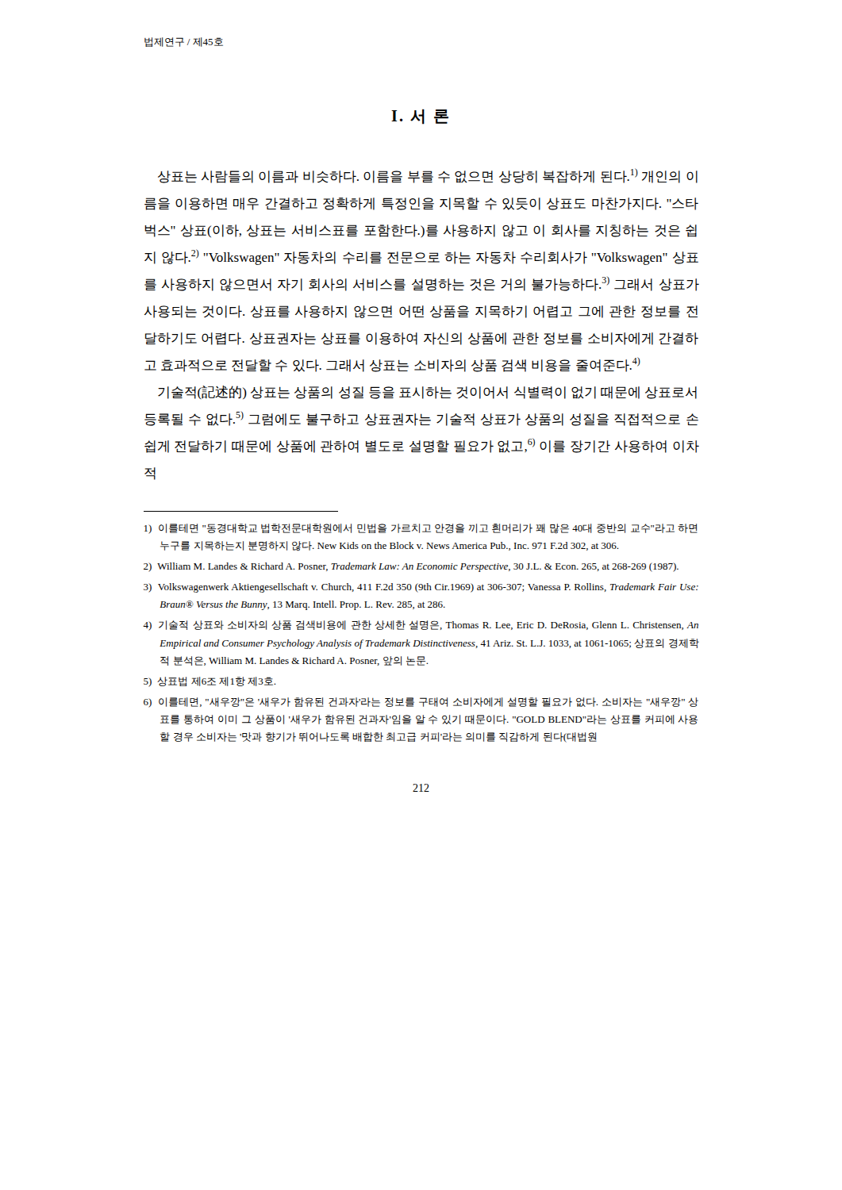법제연구 / 제45호
I. 서 론
상표는 사람들의 이름과 비슷하다. 이름을 부를 수 없으면 상당히 복잡하게 된다.1) 개인의 이름을 이용하면 매우 간결하고 정확하게 특정인을 지목할 수 있듯이 상표도 마찬가지다. "스타벅스" 상표(이하, 상표는 서비스표를 포함한다.)를 사용하지 않고 이 회사를 지칭하는 것은 쉽지 않다.2) "Volkswagen" 자동차의 수리를 전문으로 하는 자동차 수리회사가 "Volkswagen" 상표를 사용하지 않으면서 자기 회사의 서비스를 설명하는 것은 거의 불가능하다.3) 그래서 상표가 사용되는 것이다. 상표를 사용하지 않으면 어떤 상품을 지목하기 어렵고 그에 관한 정보를 전달하기도 어렵다. 상표권자는 상표를 이용하여 자신의 상품에 관한 정보를 소비자에게 간결하고 효과적으로 전달할 수 있다. 그래서 상표는 소비자의 상품 검색 비용을 줄여준다.4)
기술적(記述的) 상표는 상품의 성질 등을 표시하는 것이어서 식별력이 없기 때문에 상표로서 등록될 수 없다.5) 그럼에도 불구하고 상표권자는 기술적 상표가 상품의 성질을 직접적으로 손쉽게 전달하기 때문에 상품에 관하여 별도로 설명할 필요가 없고,6) 이를 장기간 사용하여 이차적
1) 이를테면 "동경대학교 법학전문대학원에서 민법을 가르치고 안경을 끼고 흰머리가 꽤 많은 40대 중반의 교수"라고 하면 누구를 지목하는지 분명하지 않다. New Kids on the Block v. News America Pub., Inc. 971 F.2d 302, at 306.
2) William M. Landes & Richard A. Posner, Trademark Law: An Economic Perspective, 30 J.L. & Econ. 265, at 268-269 (1987).
3) Volkswagenwerk Aktiengesellschaft v. Church, 411 F.2d 350 (9th Cir.1969) at 306-307; Vanessa P. Rollins, Trademark Fair Use: Braun® Versus the Bunny, 13 Marq. Intell. Prop. L. Rev. 285, at 286.
4) 기술적 상표와 소비자의 상품 검색비용에 관한 상세한 설명은, Thomas R. Lee, Eric D. DeRosia, Glenn L. Christensen, An Empirical and Consumer Psychology Analysis of Trademark Distinctiveness, 41 Ariz. St. L.J. 1033, at 1061-1065; 상표의 경제학적 분석은, William M. Landes & Richard A. Posner, 앞의 논문.
5) 상표법 제6조 제1항 제3호.
6) 이를테면, "새우깡"은 '새우가 함유된 건과자'라는 정보를 구태여 소비자에게 설명할 필요가 없다. 소비자는 "새우깡" 상표를 통하여 이미 그 상품이 '새우가 함유된 건과자'임을 알 수 있기 때문이다. "GOLD BLEND"라는 상표를 커피에 사용할 경우 소비자는 '맛과 향기가 뛰어나도록 배합한 최고급 커피'라는 의미를 직감하게 된다(대법원
212